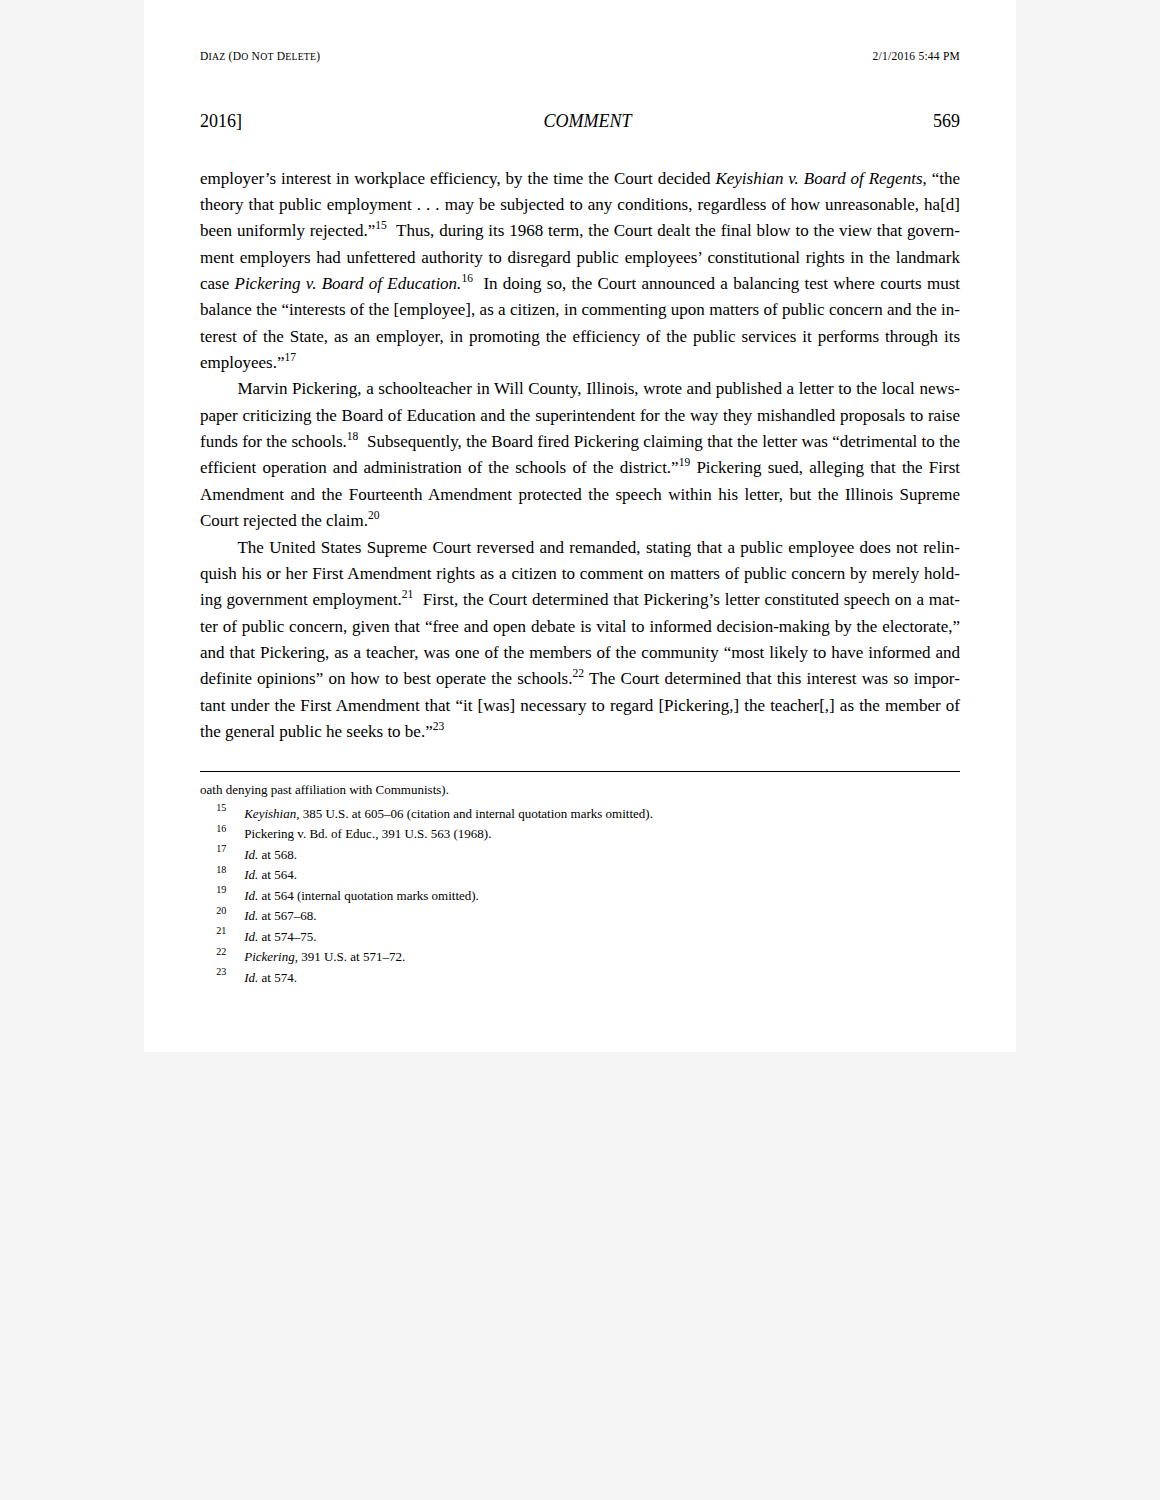DIAZ (DO NOT DELETE) 2/1/2016 5:44 PM
2016] COMMENT 569
employer’s interest in workplace efficiency, by the time the Court decided Keyishian v. Board of Regents, “the theory that public employment . . . may be subjected to any conditions, regardless of how unreasonable, ha[d] been uniformly rejected.”15 Thus, during its 1968 term, the Court dealt the final blow to the view that government employers had unfettered authority to disregard public employees’ constitutional rights in the landmark case Pickering v. Board of Education.16 In doing so, the Court announced a balancing test where courts must balance the “interests of the [employee], as a citizen, in commenting upon matters of public concern and the interest of the State, as an employer, in promoting the efficiency of the public services it performs through its employees.”17
Marvin Pickering, a schoolteacher in Will County, Illinois, wrote and published a letter to the local newspaper criticizing the Board of Education and the superintendent for the way they mishandled proposals to raise funds for the schools.18 Subsequently, the Board fired Pickering claiming that the letter was “detrimental to the efficient operation and administration of the schools of the district.”19 Pickering sued, alleging that the First Amendment and the Fourteenth Amendment protected the speech within his letter, but the Illinois Supreme Court rejected the claim.20
The United States Supreme Court reversed and remanded, stating that a public employee does not relinquish his or her First Amendment rights as a citizen to comment on matters of public concern by merely holding government employment.21 First, the Court determined that Pickering’s letter constituted speech on a matter of public concern, given that “free and open debate is vital to informed decision-making by the electorate,” and that Pickering, as a teacher, was one of the members of the community “most likely to have informed and definite opinions” on how to best operate the schools.22 The Court determined that this interest was so important under the First Amendment that “it [was] necessary to regard [Pickering,] the teacher[,] as the member of the general public he seeks to be.”23
oath denying past affiliation with Communists).
15 Keyishian, 385 U.S. at 605–06 (citation and internal quotation marks omitted).
16 Pickering v. Bd. of Educ., 391 U.S. 563 (1968).
17 Id. at 568.
18 Id. at 564.
19 Id. at 564 (internal quotation marks omitted).
20 Id. at 567–68.
21 Id. at 574–75.
22 Pickering, 391 U.S. at 571–72.
23 Id. at 574.